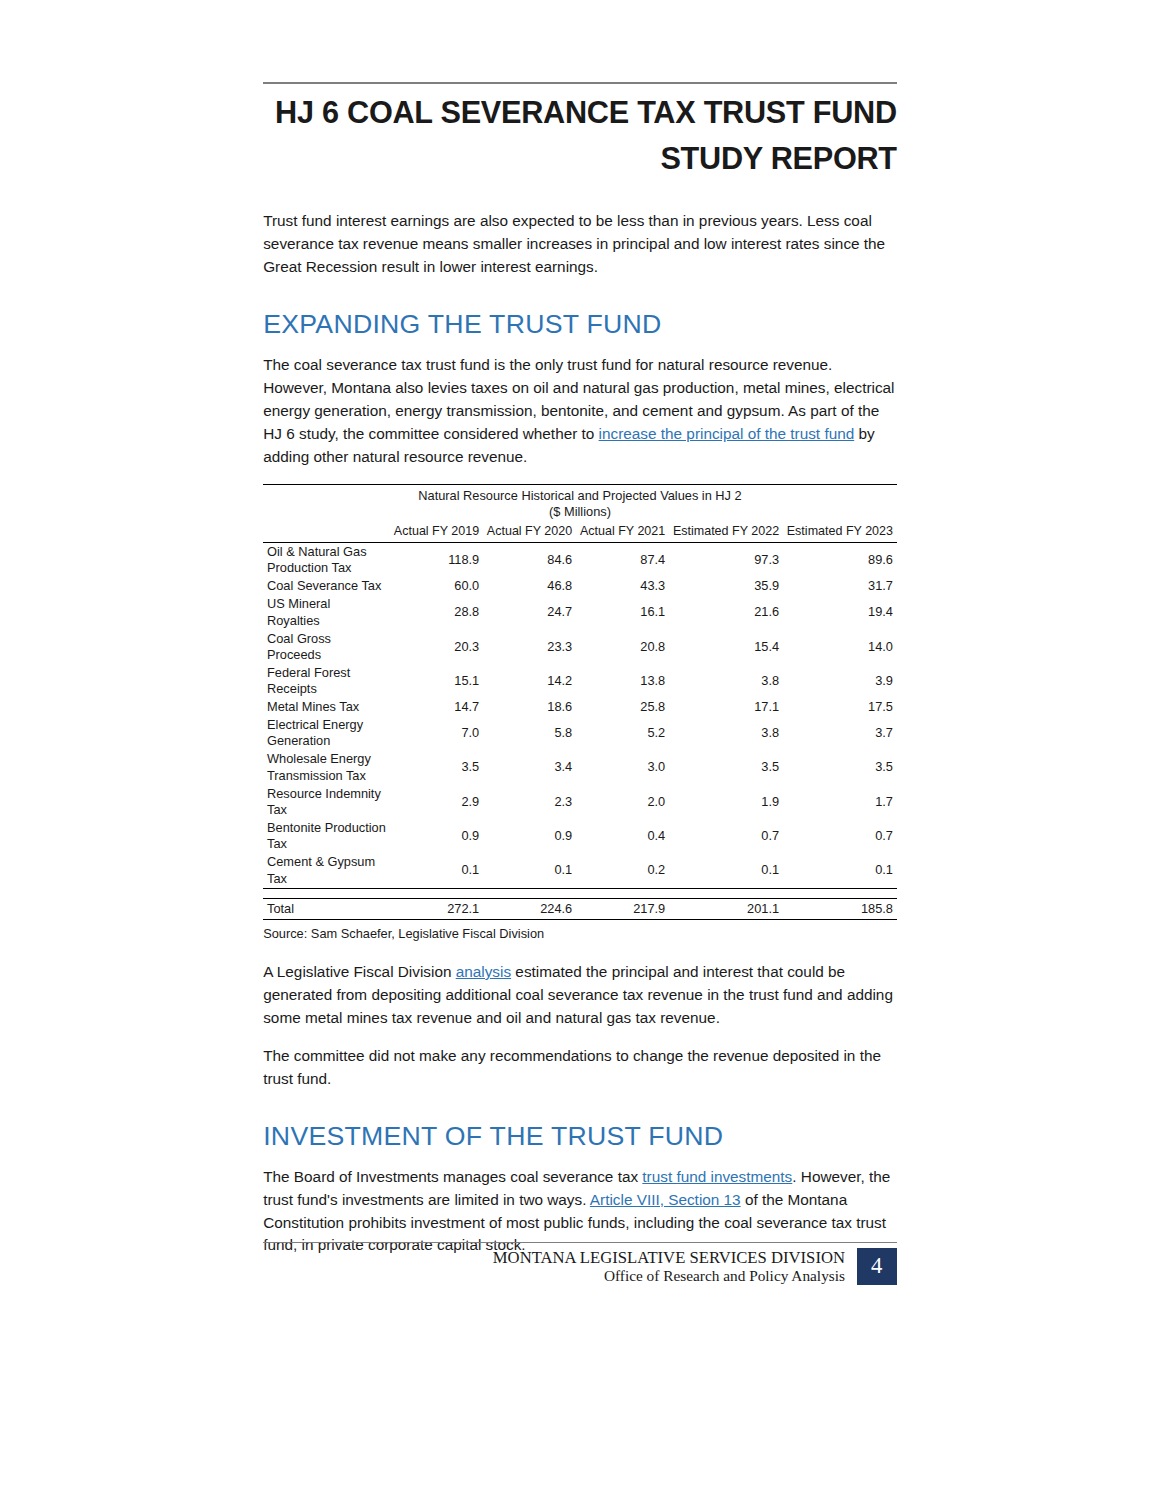HJ 6 COAL SEVERANCE TAX TRUST FUND STUDY REPORT
Trust fund interest earnings are also expected to be less than in previous years. Less coal severance tax revenue means smaller increases in principal and low interest rates since the Great Recession result in lower interest earnings.
EXPANDING THE TRUST FUND
The coal severance tax trust fund is the only trust fund for natural resource revenue. However, Montana also levies taxes on oil and natural gas production, metal mines, electrical energy generation, energy transmission, bentonite, and cement and gypsum. As part of the HJ 6 study, the committee considered whether to increase the principal of the trust fund by adding other natural resource revenue.
Natural Resource Historical and Projected Values in HJ 2 ($ Millions)
| | Actual FY 2019 | Actual FY 2020 | Actual FY 2021 | Estimated FY 2022 | Estimated FY 2023 |
| --- | --- | --- | --- | --- | --- |
| Oil & Natural Gas Production Tax | 118.9 | 84.6 | 87.4 | 97.3 | 89.6 |
| Coal Severance Tax | 60.0 | 46.8 | 43.3 | 35.9 | 31.7 |
| US Mineral Royalties | 28.8 | 24.7 | 16.1 | 21.6 | 19.4 |
| Coal Gross Proceeds | 20.3 | 23.3 | 20.8 | 15.4 | 14.0 |
| Federal Forest Receipts | 15.1 | 14.2 | 13.8 | 3.8 | 3.9 |
| Metal Mines Tax | 14.7 | 18.6 | 25.8 | 17.1 | 17.5 |
| Electrical Energy Generation | 7.0 | 5.8 | 5.2 | 3.8 | 3.7 |
| Wholesale Energy Transmission Tax | 3.5 | 3.4 | 3.0 | 3.5 | 3.5 |
| Resource Indemnity Tax | 2.9 | 2.3 | 2.0 | 1.9 | 1.7 |
| Bentonite Production Tax | 0.9 | 0.9 | 0.4 | 0.7 | 0.7 |
| Cement & Gypsum Tax | 0.1 | 0.1 | 0.2 | 0.1 | 0.1 |
| Total | 272.1 | 224.6 | 217.9 | 201.1 | 185.8 |
Source: Sam Schaefer, Legislative Fiscal Division
A Legislative Fiscal Division analysis estimated the principal and interest that could be generated from depositing additional coal severance tax revenue in the trust fund and adding some metal mines tax revenue and oil and natural gas tax revenue.
The committee did not make any recommendations to change the revenue deposited in the trust fund.
INVESTMENT OF THE TRUST FUND
The Board of Investments manages coal severance tax trust fund investments. However, the trust fund's investments are limited in two ways. Article VIII, Section 13 of the Montana Constitution prohibits investment of most public funds, including the coal severance tax trust fund, in private corporate capital stock.
MONTANA LEGISLATIVE SERVICES DIVISION
Office of Research and Policy Analysis
4